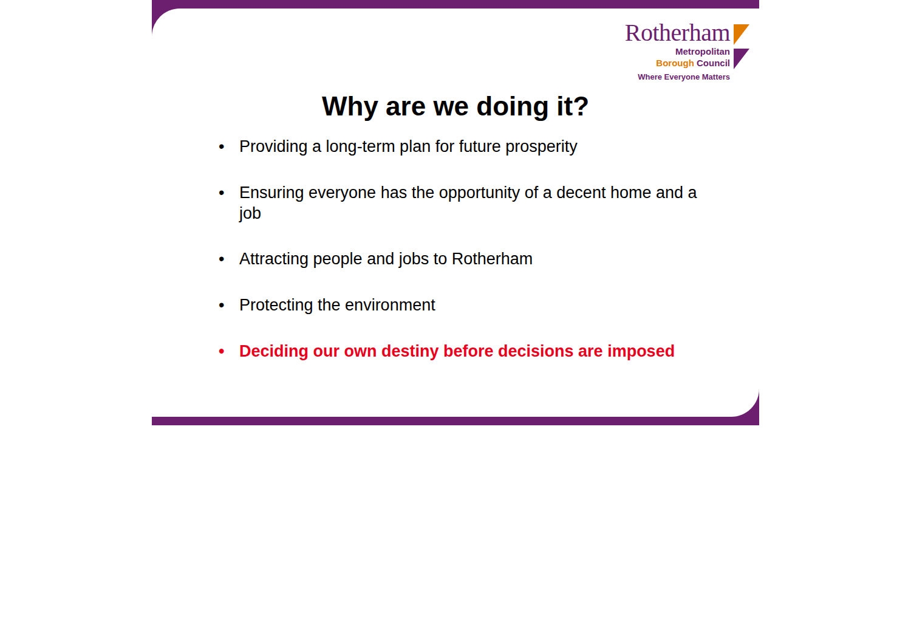Rotherham
Metropolitan
Borough Council
Where Everyone Matters
Why are we doing it?
Providing a long-term plan for future prosperity
Ensuring everyone has the opportunity of a decent home and a job
Attracting people and jobs to Rotherham
Protecting the environment
Deciding our own destiny before decisions are imposed